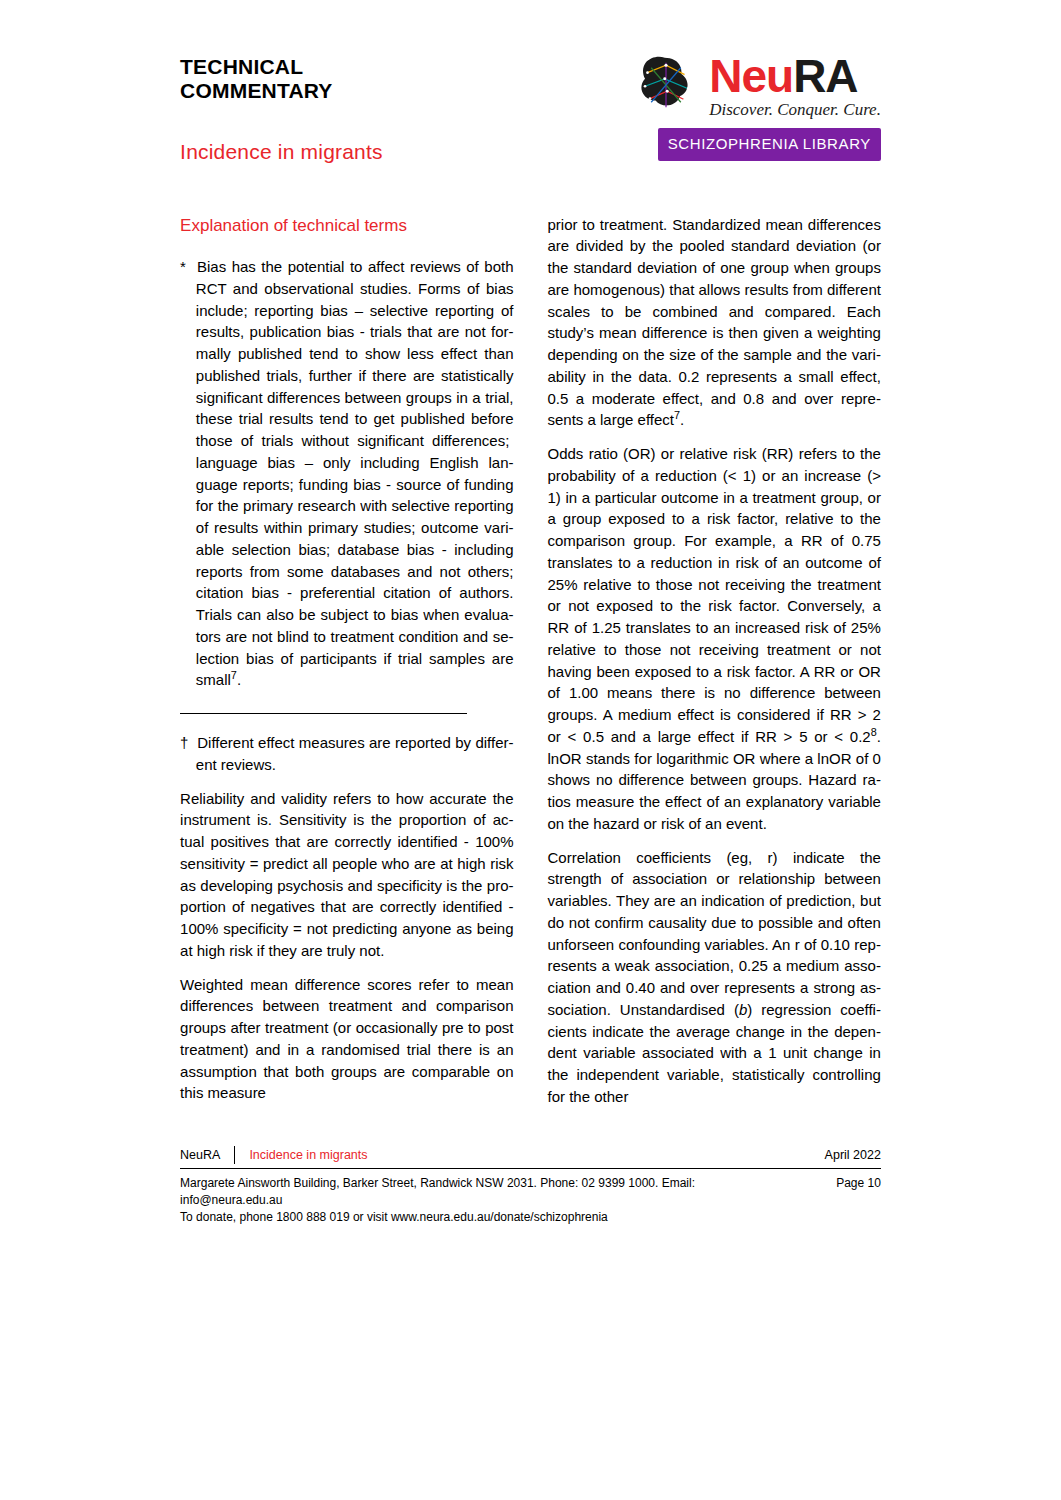TECHNICAL
COMMENTARY
Incidence in migrants
NeuRA
Discover. Conquer. Cure.
SCHIZOPHRENIA LIBRARY
Explanation of technical terms
* Bias has the potential to affect reviews of both RCT and observational studies. Forms of bias include; reporting bias – selective reporting of results, publication bias - trials that are not formally published tend to show less effect than published trials, further if there are statistically significant differences between groups in a trial, these trial results tend to get published before those of trials without significant differences; language bias – only including English language reports; funding bias - source of funding for the primary research with selective reporting of results within primary studies; outcome variable selection bias; database bias - including reports from some databases and not others; citation bias - preferential citation of authors. Trials can also be subject to bias when evaluators are not blind to treatment condition and selection bias of participants if trial samples are small7.
† Different effect measures are reported by different reviews.
Reliability and validity refers to how accurate the instrument is. Sensitivity is the proportion of actual positives that are correctly identified - 100% sensitivity = predict all people who are at high risk as developing psychosis and specificity is the proportion of negatives that are correctly identified - 100% specificity = not predicting anyone as being at high risk if they are truly not.
Weighted mean difference scores refer to mean differences between treatment and comparison groups after treatment (or occasionally pre to post treatment) and in a randomised trial there is an assumption that both groups are comparable on this measure
prior to treatment. Standardized mean differences are divided by the pooled standard deviation (or the standard deviation of one group when groups are homogenous) that allows results from different scales to be combined and compared. Each study’s mean difference is then given a weighting depending on the size of the sample and the variability in the data. 0.2 represents a small effect, 0.5 a moderate effect, and 0.8 and over represents a large effect7.
Odds ratio (OR) or relative risk (RR) refers to the probability of a reduction (< 1) or an increase (> 1) in a particular outcome in a treatment group, or a group exposed to a risk factor, relative to the comparison group. For example, a RR of 0.75 translates to a reduction in risk of an outcome of 25% relative to those not receiving the treatment or not exposed to the risk factor. Conversely, a RR of 1.25 translates to an increased risk of 25% relative to those not receiving treatment or not having been exposed to a risk factor. A RR or OR of 1.00 means there is no difference between groups. A medium effect is considered if RR > 2 or < 0.5 and a large effect if RR > 5 or < 0.28. lnOR stands for logarithmic OR where a lnOR of 0 shows no difference between groups. Hazard ratios measure the effect of an explanatory variable on the hazard or risk of an event.
Correlation coefficients (eg, r) indicate the strength of association or relationship between variables. They are an indication of prediction, but do not confirm causality due to possible and often unforseen confounding variables. An r of 0.10 represents a weak association, 0.25 a medium association and 0.40 and over represents a strong association. Unstandardised (b) regression coefficients indicate the average change in the dependent variable associated with a 1 unit change in the independent variable, statistically controlling for the other
NeuRA Incidence in migrants April 2022
Margarete Ainsworth Building, Barker Street, Randwick NSW 2031. Phone: 02 9399 1000. Email: info@neura.edu.au
To donate, phone 1800 888 019 or visit www.neura.edu.au/donate/schizophrenia
Page 10